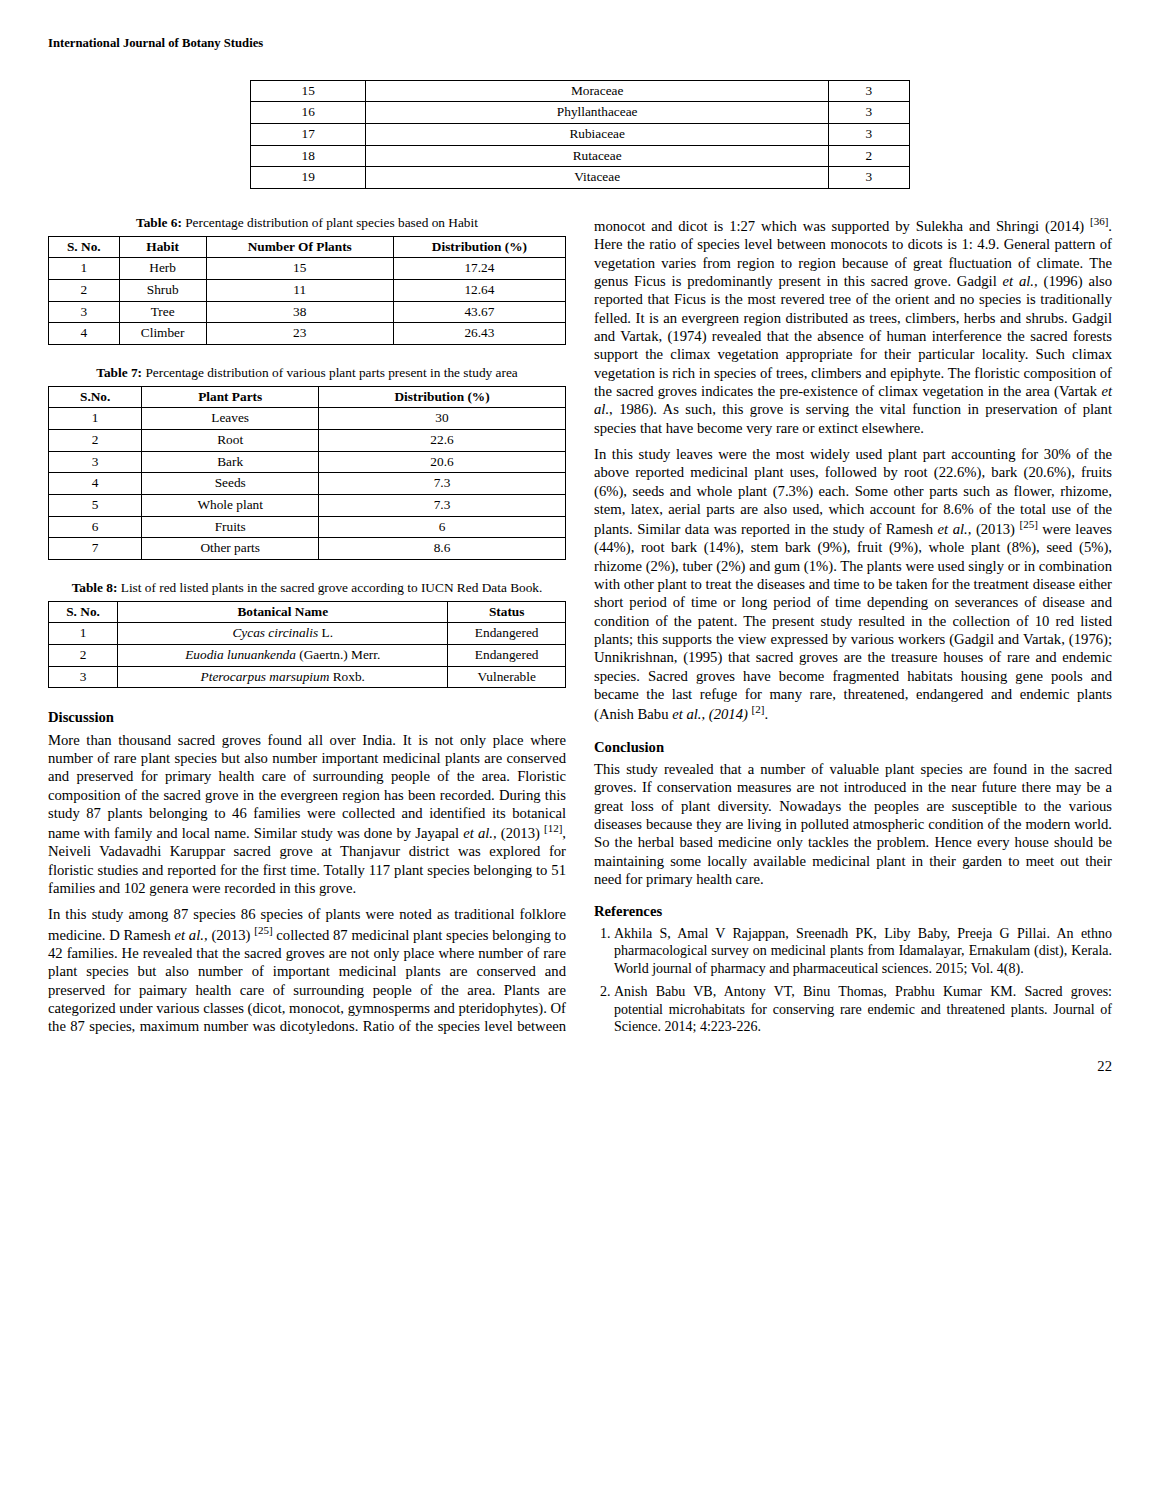International Journal of Botany Studies
| 15 | Moraceae | 3 |
| 16 | Phyllanthaceae | 3 |
| 17 | Rubiaceae | 3 |
| 18 | Rutaceae | 2 |
| 19 | Vitaceae | 3 |
Table 6: Percentage distribution of plant species based on Habit
| S. No. | Habit | Number Of Plants | Distribution (%) |
| --- | --- | --- | --- |
| 1 | Herb | 15 | 17.24 |
| 2 | Shrub | 11 | 12.64 |
| 3 | Tree | 38 | 43.67 |
| 4 | Climber | 23 | 26.43 |
Table 7: Percentage distribution of various plant parts present in the study area
| S.No. | Plant Parts | Distribution (%) |
| --- | --- | --- |
| 1 | Leaves | 30 |
| 2 | Root | 22.6 |
| 3 | Bark | 20.6 |
| 4 | Seeds | 7.3 |
| 5 | Whole plant | 7.3 |
| 6 | Fruits | 6 |
| 7 | Other parts | 8.6 |
Table 8: List of red listed plants in the sacred grove according to IUCN Red Data Book.
| S. No. | Botanical Name | Status |
| --- | --- | --- |
| 1 | Cycas circinalis L. | Endangered |
| 2 | Euodia lunuankenda (Gaertn.) Merr. | Endangered |
| 3 | Pterocarpus marsupium Roxb. | Vulnerable |
Discussion
More than thousand sacred groves found all over India. It is not only place where number of rare plant species but also number important medicinal plants are conserved and preserved for primary health care of surrounding people of the area. Floristic composition of the sacred grove in the evergreen region has been recorded. During this study 87 plants belonging to 46 families were collected and identified its botanical name with family and local name. Similar study was done by Jayapal et al., (2013) [12], Neiveli Vadavadhi Karuppar sacred grove at Thanjavur district was explored for floristic studies and reported for the first time. Totally 117 plant species belonging to 51 families and 102 genera were recorded in this grove.
In this study among 87 species 86 species of plants were noted as traditional folklore medicine. D Ramesh et al., (2013) [25] collected 87 medicinal plant species belonging to 42 families. He revealed that the sacred groves are not only place where number of rare plant species but also number of important medicinal plants are conserved and preserved for paimary health care of surrounding people of the area. Plants are categorized under various classes (dicot, monocot, gymnosperms and pteridophytes). Of the 87 species, maximum number was dicotyledons. Ratio of the species level between monocot and dicot is 1:27 which was supported by Sulekha and Shringi (2014) [36]. Here the ratio of species level between monocots to dicots is 1: 4.9. General pattern of vegetation varies from region to region because of great fluctuation of climate. The genus Ficus is predominantly present in this sacred grove. Gadgil et al., (1996) also reported that Ficus is the most revered tree of the orient and no species is traditionally felled. It is an evergreen region distributed as trees, climbers, herbs and shrubs. Gadgil and Vartak, (1974) revealed that the absence of human interference the sacred forests support the climax vegetation appropriate for their particular locality. Such climax vegetation is rich in species of trees, climbers and epiphyte. The floristic composition of the sacred groves indicates the pre-existence of climax vegetation in the area (Vartak et al., 1986). As such, this grove is serving the vital function in preservation of plant species that have become very rare or extinct elsewhere.
In this study leaves were the most widely used plant part accounting for 30% of the above reported medicinal plant uses, followed by root (22.6%), bark (20.6%), fruits (6%), seeds and whole plant (7.3%) each. Some other parts such as flower, rhizome, stem, latex, aerial parts are also used, which account for 8.6% of the total use of the plants. Similar data was reported in the study of Ramesh et al., (2013) [25] were leaves (44%), root bark (14%), stem bark (9%), fruit (9%), whole plant (8%), seed (5%), rhizome (2%), tuber (2%) and gum (1%). The plants were used singly or in combination with other plant to treat the diseases and time to be taken for the treatment disease either short period of time or long period of time depending on severances of disease and condition of the patent. The present study resulted in the collection of 10 red listed plants; this supports the view expressed by various workers (Gadgil and Vartak, (1976); Unnikrishnan, (1995) that sacred groves are the treasure houses of rare and endemic species. Sacred groves have become fragmented habitats housing gene pools and became the last refuge for many rare, threatened, endangered and endemic plants (Anish Babu et al., (2014) [2].
Conclusion
This study revealed that a number of valuable plant species are found in the sacred groves. If conservation measures are not introduced in the near future there may be a great loss of plant diversity. Nowadays the peoples are susceptible to the various diseases because they are living in polluted atmospheric condition of the modern world. So the herbal based medicine only tackles the problem. Hence every house should be maintaining some locally available medicinal plant in their garden to meet out their need for primary health care.
References
Akhila S, Amal V Rajappan, Sreenadh PK, Liby Baby, Preeja G Pillai. An ethno pharmacological survey on medicinal plants from Idamalayar, Ernakulam (dist), Kerala. World journal of pharmacy and pharmaceutical sciences. 2015; Vol. 4(8).
Anish Babu VB, Antony VT, Binu Thomas, Prabhu Kumar KM. Sacred groves: potential microhabitats for conserving rare endemic and threatened plants. Journal of Science. 2014; 4:223-226.
22